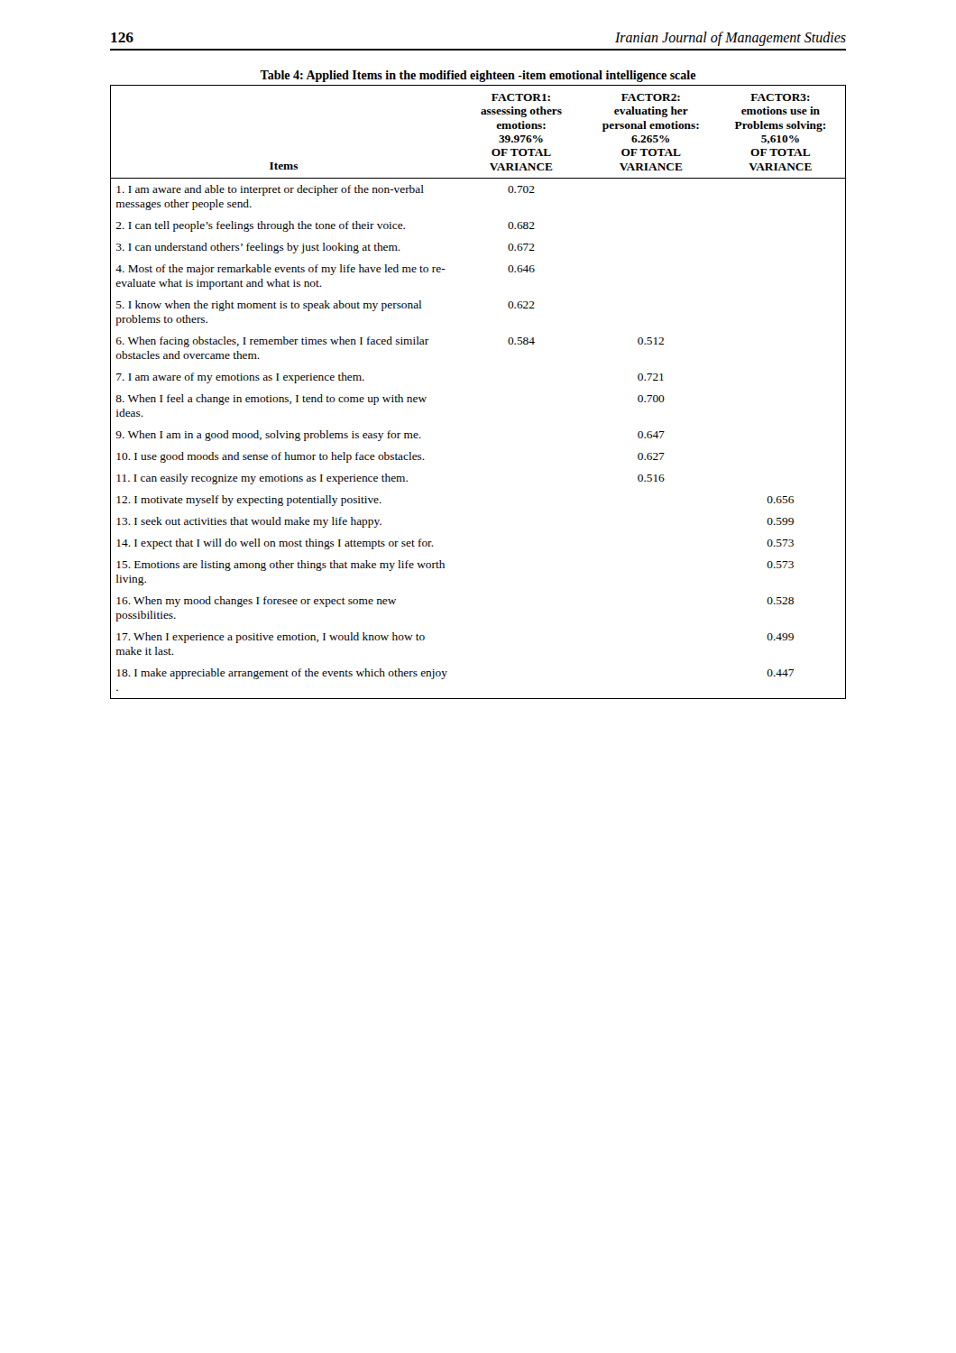126 Iranian Journal of Management Studies
Table 4: Applied Items in the modified eighteen -item emotional intelligence scale
| Items | FACTOR1: assessing others emotions: 39.976% OF TOTAL VARIANCE | FACTOR2: evaluating her personal emotions: 6.265% OF TOTAL VARIANCE | FACTOR3: emotions use in Problems solving: 5,610% OF TOTAL VARIANCE |
| --- | --- | --- | --- |
| 1. I am aware and able to interpret or decipher of the non-verbal messages other people send. | 0.702 | | |
| 2. I can tell people’s feelings through the tone of their voice. | 0.682 | | |
| 3. I can understand others’ feelings by just looking at them. | 0.672 | | |
| 4. Most of the major remarkable events of my life have led me to re-evaluate what is important and what is not. | 0.646 | | |
| 5. I know when the right moment is to speak about my personal problems to others. | 0.622 | | |
| 6. When facing obstacles, I remember times when I faced similar obstacles and overcame them. | 0.584 | 0.512 | |
| 7. I am aware of my emotions as I experience them. | | 0.721 | |
| 8. When I feel a change in emotions, I tend to come up with new ideas. | | 0.700 | |
| 9. When I am in a good mood, solving problems is easy for me. | | 0.647 | |
| 10. I use good moods and sense of humor to help face obstacles. | | 0.627 | |
| 11. I can easily recognize my emotions as I experience them. | | 0.516 | |
| 12. I motivate myself by expecting potentially positive. | | | 0.656 |
| 13. I seek out activities that would make my life happy. | | | 0.599 |
| 14. I expect that I will do well on most things I attempts or set for. | | | 0.573 |
| 15. Emotions are listing among other things that make my life worth living. | | | 0.573 |
| 16. When my mood changes I foresee or expect some new possibilities. | | | 0.528 |
| 17. When I experience a positive emotion, I would know how to make it last. | | | 0.499 |
| 18. I make appreciable arrangement of the events which others enjoy . | | | 0.447 |